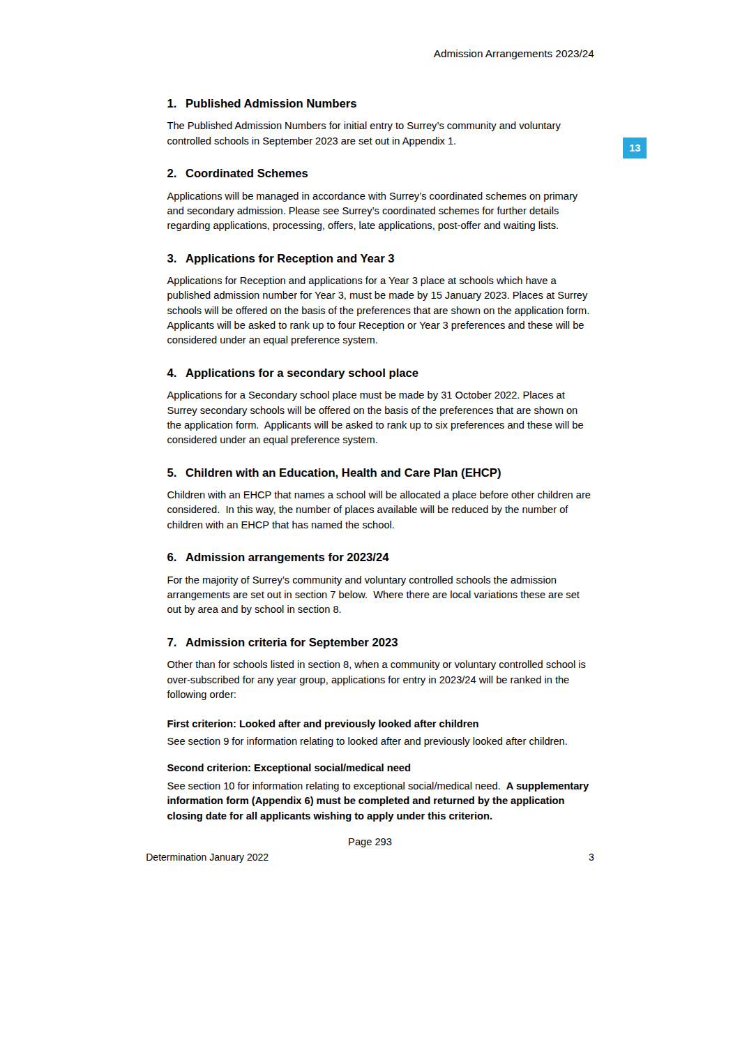Admission Arrangements 2023/24
13
1. Published Admission Numbers
The Published Admission Numbers for initial entry to Surrey’s community and voluntary controlled schools in September 2023 are set out in Appendix 1.
2. Coordinated Schemes
Applications will be managed in accordance with Surrey’s coordinated schemes on primary and secondary admission. Please see Surrey’s coordinated schemes for further details regarding applications, processing, offers, late applications, post-offer and waiting lists.
3. Applications for Reception and Year 3
Applications for Reception and applications for a Year 3 place at schools which have a published admission number for Year 3, must be made by 15 January 2023. Places at Surrey schools will be offered on the basis of the preferences that are shown on the application form. Applicants will be asked to rank up to four Reception or Year 3 preferences and these will be considered under an equal preference system.
4. Applications for a secondary school place
Applications for a Secondary school place must be made by 31 October 2022. Places at Surrey secondary schools will be offered on the basis of the preferences that are shown on the application form. Applicants will be asked to rank up to six preferences and these will be considered under an equal preference system.
5. Children with an Education, Health and Care Plan (EHCP)
Children with an EHCP that names a school will be allocated a place before other children are considered. In this way, the number of places available will be reduced by the number of children with an EHCP that has named the school.
6. Admission arrangements for 2023/24
For the majority of Surrey’s community and voluntary controlled schools the admission arrangements are set out in section 7 below. Where there are local variations these are set out by area and by school in section 8.
7. Admission criteria for September 2023
Other than for schools listed in section 8, when a community or voluntary controlled school is over-subscribed for any year group, applications for entry in 2023/24 will be ranked in the following order:
First criterion: Looked after and previously looked after children
See section 9 for information relating to looked after and previously looked after children.
Second criterion: Exceptional social/medical need
See section 10 for information relating to exceptional social/medical need. A supplementary information form (Appendix 6) must be completed and returned by the application closing date for all applicants wishing to apply under this criterion.
Page 293
Determination January 2022 3